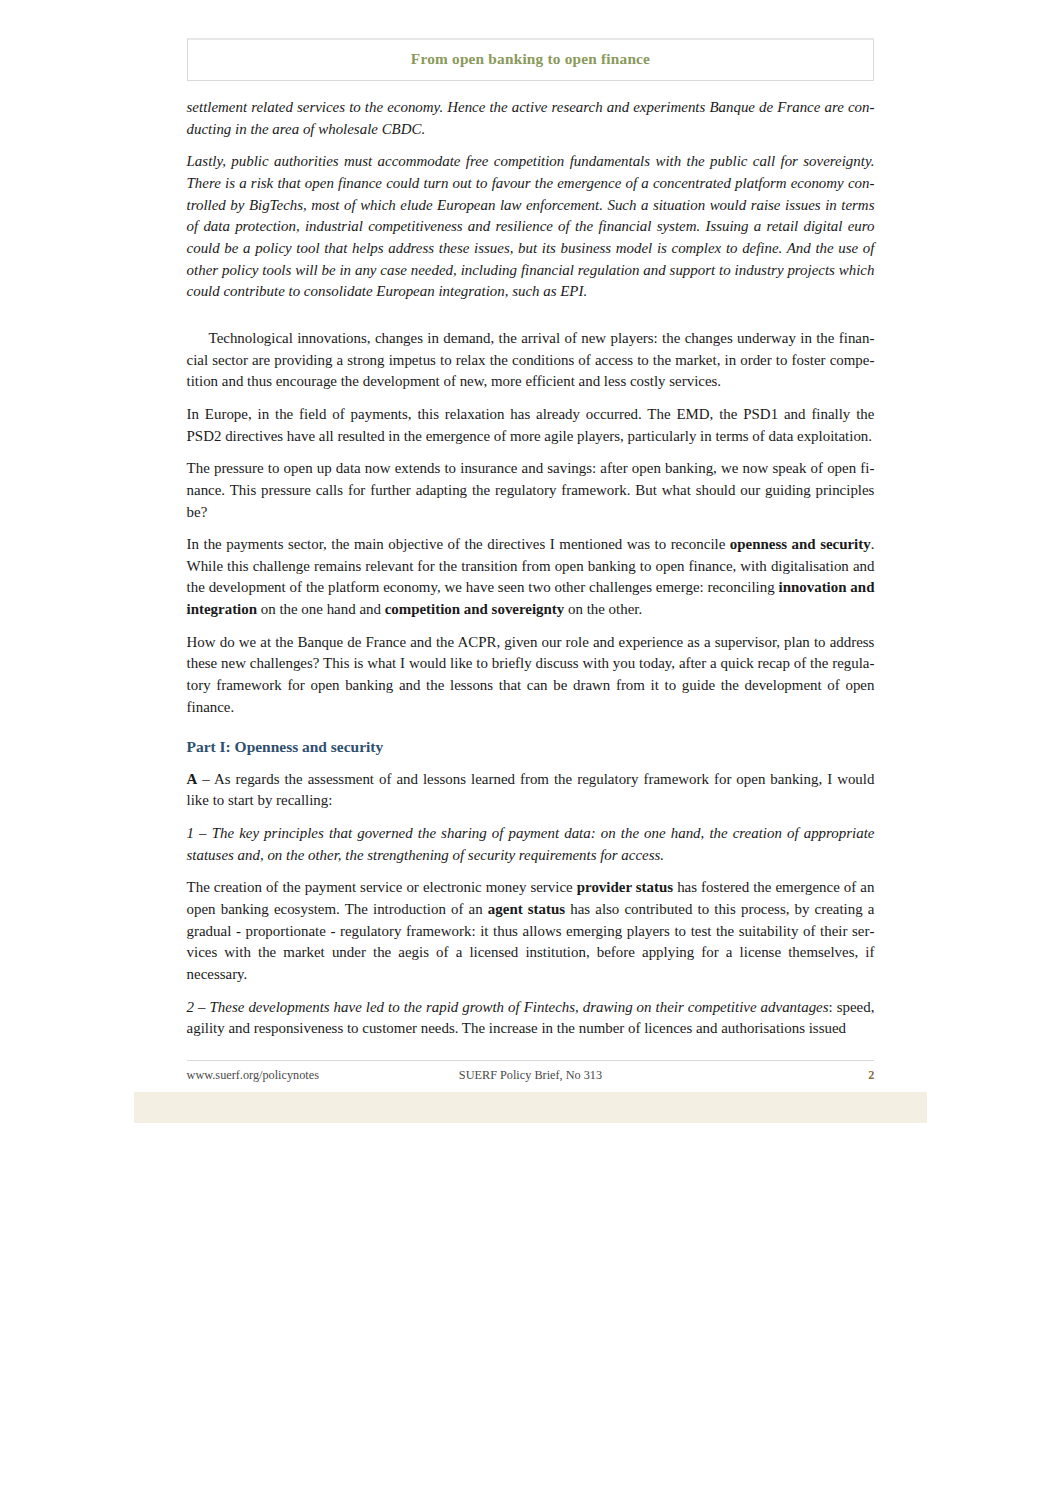From open banking to open finance
settlement related services to the economy. Hence the active research and experiments Banque de France are conducting in the area of wholesale CBDC.
Lastly, public authorities must accommodate free competition fundamentals with the public call for sovereignty. There is a risk that open finance could turn out to favour the emergence of a concentrated platform economy controlled by BigTechs, most of which elude European law enforcement. Such a situation would raise issues in terms of data protection, industrial competitiveness and resilience of the financial system. Issuing a retail digital euro could be a policy tool that helps address these issues, but its business model is complex to define. And the use of other policy tools will be in any case needed, including financial regulation and support to industry projects which could contribute to consolidate European integration, such as EPI.
Technological innovations, changes in demand, the arrival of new players: the changes underway in the financial sector are providing a strong impetus to relax the conditions of access to the market, in order to foster competition and thus encourage the development of new, more efficient and less costly services.
In Europe, in the field of payments, this relaxation has already occurred. The EMD, the PSD1 and finally the PSD2 directives have all resulted in the emergence of more agile players, particularly in terms of data exploitation.
The pressure to open up data now extends to insurance and savings: after open banking, we now speak of open finance. This pressure calls for further adapting the regulatory framework. But what should our guiding principles be?
In the payments sector, the main objective of the directives I mentioned was to reconcile openness and security. While this challenge remains relevant for the transition from open banking to open finance, with digitalisation and the development of the platform economy, we have seen two other challenges emerge: reconciling innovation and integration on the one hand and competition and sovereignty on the other.
How do we at the Banque de France and the ACPR, given our role and experience as a supervisor, plan to address these new challenges? This is what I would like to briefly discuss with you today, after a quick recap of the regulatory framework for open banking and the lessons that can be drawn from it to guide the development of open finance.
Part I: Openness and security
A – As regards the assessment of and lessons learned from the regulatory framework for open banking, I would like to start by recalling:
1 – The key principles that governed the sharing of payment data: on the one hand, the creation of appropriate statuses and, on the other, the strengthening of security requirements for access.
The creation of the payment service or electronic money service provider status has fostered the emergence of an open banking ecosystem. The introduction of an agent status has also contributed to this process, by creating a gradual - proportionate - regulatory framework: it thus allows emerging players to test the suitability of their services with the market under the aegis of a licensed institution, before applying for a license themselves, if necessary.
2 – These developments have led to the rapid growth of Fintechs, drawing on their competitive advantages: speed, agility and responsiveness to customer needs. The increase in the number of licences and authorisations issued
www.suerf.org/policynotes
SUERF Policy Brief, No 313
2